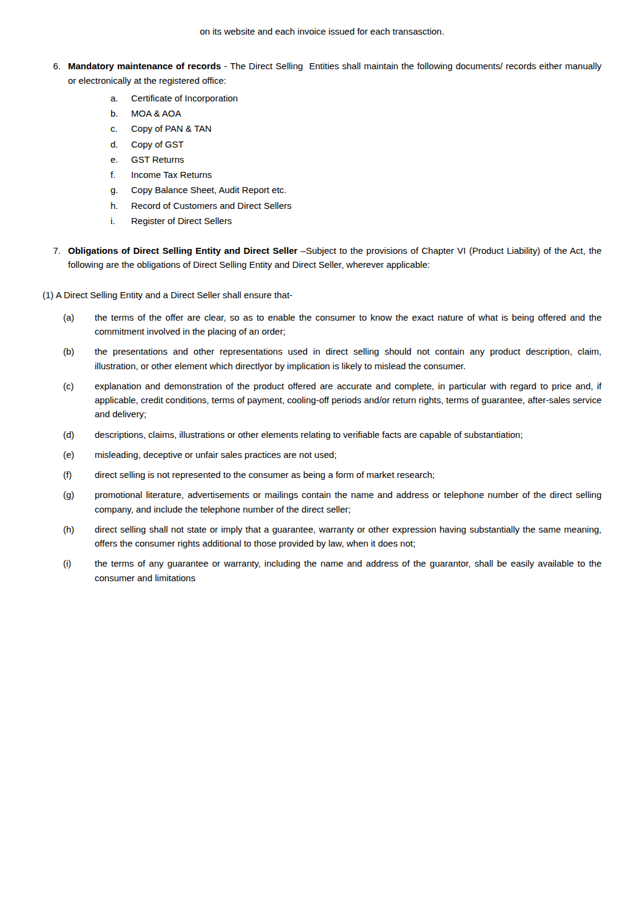on its website and each invoice issued for each transasction.
6.
Mandatory maintenance of records - The Direct Selling Entities shall maintain the following documents/ records either manually or electronically at the registered office:
a. Certificate of Incorporation
b. MOA & AOA
c. Copy of PAN & TAN
d. Copy of GST
e. GST Returns
f. Income Tax Returns
g. Copy Balance Sheet, Audit Report etc.
h. Record of Customers and Direct Sellers
i. Register of Direct Sellers
7.
Obligations of Direct Selling Entity and Direct Seller –Subject to the provisions of Chapter VI (Product Liability) of the Act, the following are the obligations of Direct Selling Entity and Direct Seller, wherever applicable:
(1) A Direct Selling Entity and a Direct Seller shall ensure that-
(a) the terms of the offer are clear, so as to enable the consumer to know the exact nature of what is being offered and the commitment involved in the placing of an order;
(b) the presentations and other representations used in direct selling should not contain any product description, claim, illustration, or other element which directlyor by implication is likely to mislead the consumer.
(c) explanation and demonstration of the product offered are accurate and complete, in particular with regard to price and, if applicable, credit conditions, terms of payment, cooling-off periods and/or return rights, terms of guarantee, after-sales service and delivery;
(d) descriptions, claims, illustrations or other elements relating to verifiable facts are capable of substantiation;
(e) misleading, deceptive or unfair sales practices are not used;
(f) direct selling is not represented to the consumer as being a form of market research;
(g) promotional literature, advertisements or mailings contain the name and address or telephone number of the direct selling company, and include the telephone number of the direct seller;
(h) direct selling shall not state or imply that a guarantee, warranty or other expression having substantially the same meaning, offers the consumer rights additional to those provided by law, when it does not;
(i) the terms of any guarantee or warranty, including the name and address of the guarantor, shall be easily available to the consumer and limitations